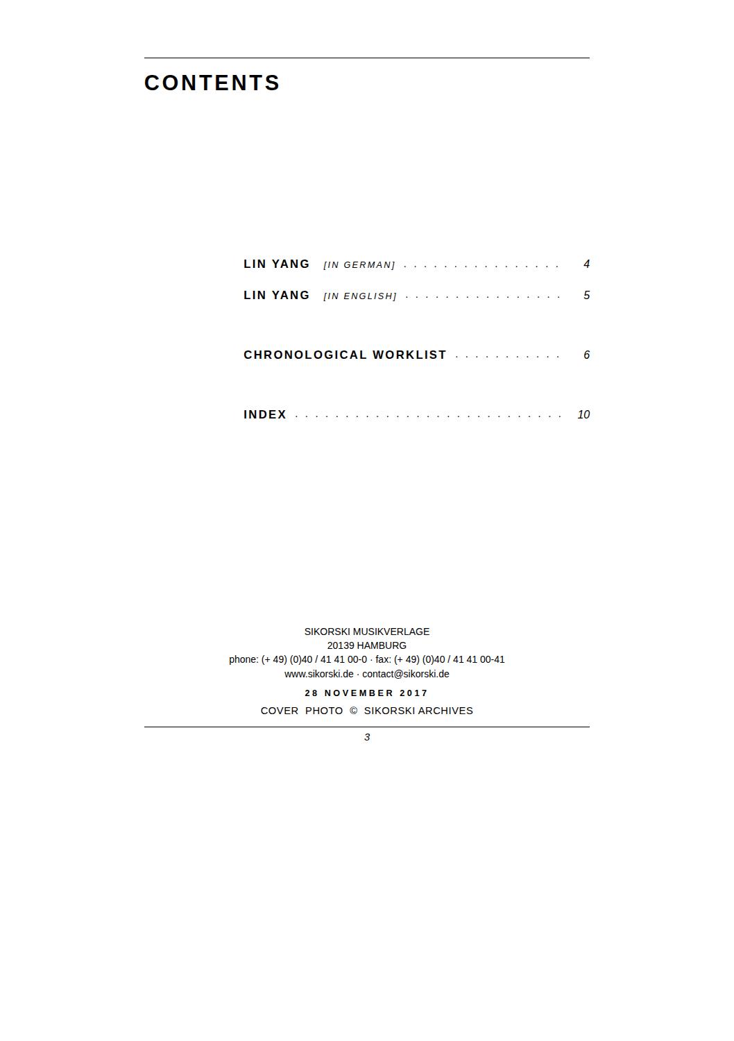CONTENTS
LIN YANG [IN GERMAN] . . . . . . . . . . . . . . . . . . . . 4
LIN YANG [IN ENGLISH] . . . . . . . . . . . . . . . . . . . . 5
CHRONOLOGICAL WORKLIST . . . . . . . . . . . . . . . . 6
INDEX . . . . . . . . . . . . . . . . . . . . . . . . . . . . . . . . 10
SIKORSKI MUSIKVERLAGE
20139 HAMBURG
phone: (+ 49) (0)40 / 41 41 00-0 · fax: (+ 49) (0)40 / 41 41 00-41
www.sikorski.de · contact@sikorski.de
28 NOVEMBER 2017
COVER PHOTO © SIKORSKI ARCHIVES
3